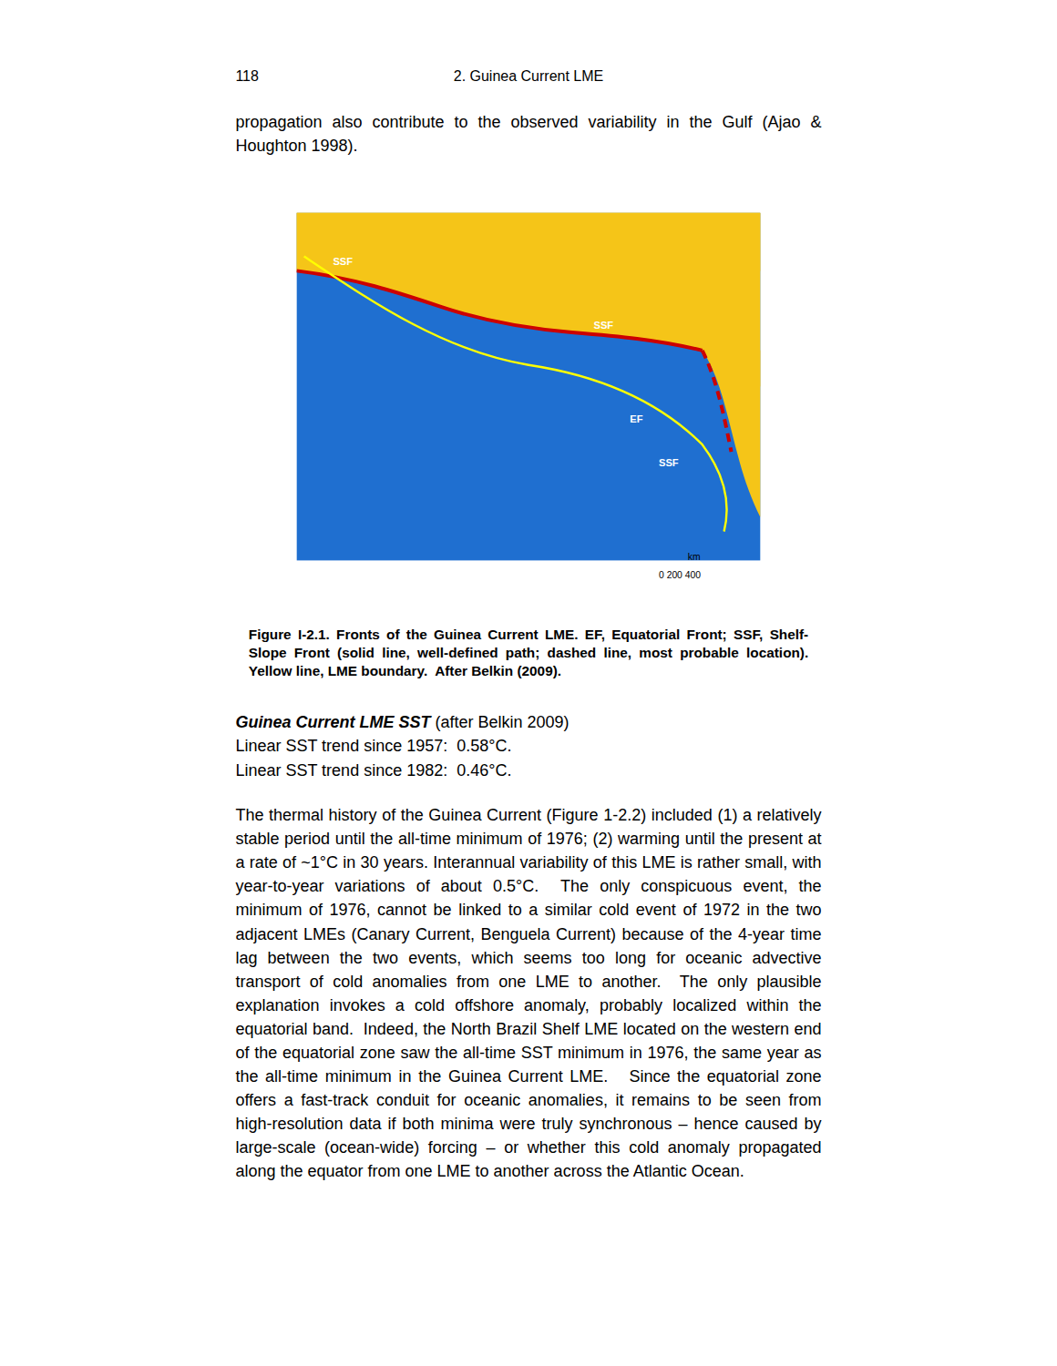118
2. Guinea Current LME
propagation also contribute to the observed variability in the Gulf (Ajao & Houghton 1998).
Figure I-2.1. Fronts of the Guinea Current LME. EF, Equatorial Front; SSF, Shelf-Slope Front (solid line, well-defined path; dashed line, most probable location). Yellow line, LME boundary. After Belkin (2009).
Guinea Current LME SST (after Belkin 2009)
Linear SST trend since 1957: 0.58°C.
Linear SST trend since 1982: 0.46°C.
The thermal history of the Guinea Current (Figure 1-2.2) included (1) a relatively stable period until the all-time minimum of 1976; (2) warming until the present at a rate of ~1°C in 30 years. Interannual variability of this LME is rather small, with year-to-year variations of about 0.5°C. The only conspicuous event, the minimum of 1976, cannot be linked to a similar cold event of 1972 in the two adjacent LMEs (Canary Current, Benguela Current) because of the 4-year time lag between the two events, which seems too long for oceanic advective transport of cold anomalies from one LME to another. The only plausible explanation invokes a cold offshore anomaly, probably localized within the equatorial band. Indeed, the North Brazil Shelf LME located on the western end of the equatorial zone saw the all-time SST minimum in 1976, the same year as the all-time minimum in the Guinea Current LME. Since the equatorial zone offers a fast-track conduit for oceanic anomalies, it remains to be seen from high-resolution data if both minima were truly synchronous – hence caused by large-scale (ocean-wide) forcing – or whether this cold anomaly propagated along the equator from one LME to another across the Atlantic Ocean.